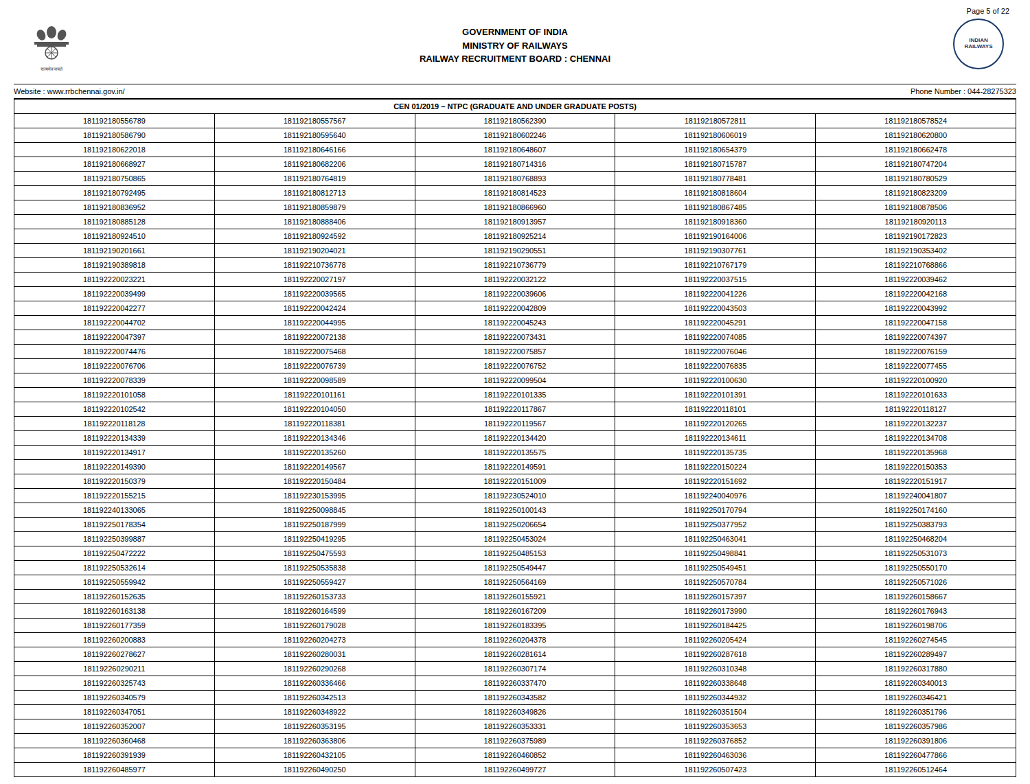Page 5 of 22
सत्यमेव जयते
GOVERNMENT OF INDIA
MINISTRY OF RAILWAYS
RAILWAY RECRUITMENT BOARD : CHENNAI
INDIAN
RAILWAYS
Website : www.rrbchennai.gov.in/
Phone Number : 044-28275323
| CEN 01/2019 – NTPC (GRADUATE AND UNDER GRADUATE POSTS) |
| 181192180556789 | 181192180557567 | 181192180562390 | 181192180572811 | 181192180578524 |
| 181192180586790 | 181192180595640 | 181192180602246 | 181192180606019 | 181192180620800 |
| 181192180622018 | 181192180646166 | 181192180648607 | 181192180654379 | 181192180662478 |
| 181192180668927 | 181192180682206 | 181192180714316 | 181192180715787 | 181192180747204 |
| 181192180750865 | 181192180764819 | 181192180768893 | 181192180778481 | 181192180780529 |
| 181192180792495 | 181192180812713 | 181192180814523 | 181192180818604 | 181192180823209 |
| 181192180836952 | 181192180859879 | 181192180866960 | 181192180867485 | 181192180878506 |
| 181192180885128 | 181192180888406 | 181192180913957 | 181192180918360 | 181192180920113 |
| 181192180924510 | 181192180924592 | 181192180925214 | 181192190164006 | 181192190172823 |
| 181192190201661 | 181192190204021 | 181192190290551 | 181192190307761 | 181192190353402 |
| 181192190389818 | 181192210736778 | 181192210736779 | 181192210767179 | 181192210768866 |
| 181192220023221 | 181192220027197 | 181192220032122 | 181192220037515 | 181192220039462 |
| 181192220039499 | 181192220039565 | 181192220039606 | 181192220041226 | 181192220042168 |
| 181192220042277 | 181192220042424 | 181192220042809 | 181192220043503 | 181192220043992 |
| 181192220044702 | 181192220044995 | 181192220045243 | 181192220045291 | 181192220047158 |
| 181192220047397 | 181192220072138 | 181192220073431 | 181192220074085 | 181192220074397 |
| 181192220074476 | 181192220075468 | 181192220075857 | 181192220076046 | 181192220076159 |
| 181192220076706 | 181192220076739 | 181192220076752 | 181192220076835 | 181192220077455 |
| 181192220078339 | 181192220098589 | 181192220099504 | 181192220100630 | 181192220100920 |
| 181192220101058 | 181192220101161 | 181192220101335 | 181192220101391 | 181192220101633 |
| 181192220102542 | 181192220104050 | 181192220117867 | 181192220118101 | 181192220118127 |
| 181192220118128 | 181192220118381 | 181192220119567 | 181192220120265 | 181192220132237 |
| 181192220134339 | 181192220134346 | 181192220134420 | 181192220134611 | 181192220134708 |
| 181192220134917 | 181192220135260 | 181192220135575 | 181192220135735 | 181192220135968 |
| 181192220149390 | 181192220149567 | 181192220149591 | 181192220150224 | 181192220150353 |
| 181192220150379 | 181192220150484 | 181192220151009 | 181192220151692 | 181192220151917 |
| 181192220155215 | 181192230153995 | 181192230524010 | 181192240040976 | 181192240041807 |
| 181192240133065 | 181192250098845 | 181192250100143 | 181192250170794 | 181192250174160 |
| 181192250178354 | 181192250187999 | 181192250206654 | 181192250377952 | 181192250383793 |
| 181192250399887 | 181192250419295 | 181192250453024 | 181192250463041 | 181192250468204 |
| 181192250472222 | 181192250475593 | 181192250485153 | 181192250498841 | 181192250531073 |
| 181192250532614 | 181192250535838 | 181192250549447 | 181192250549451 | 181192250550170 |
| 181192250559942 | 181192250559427 | 181192250564169 | 181192250570784 | 181192250571026 |
| 181192260152635 | 181192260153733 | 181192260155921 | 181192260157397 | 181192260158667 |
| 181192260163138 | 181192260164599 | 181192260167209 | 181192260173990 | 181192260176943 |
| 181192260177359 | 181192260179028 | 181192260183395 | 181192260184425 | 181192260198706 |
| 181192260200883 | 181192260204273 | 181192260204378 | 181192260205424 | 181192260274545 |
| 181192260278627 | 181192260280031 | 181192260281614 | 181192260287618 | 181192260289497 |
| 181192260290211 | 181192260290268 | 181192260307174 | 181192260310348 | 181192260317880 |
| 181192260325743 | 181192260336466 | 181192260337470 | 181192260338648 | 181192260340013 |
| 181192260340579 | 181192260342513 | 181192260343582 | 181192260344932 | 181192260346421 |
| 181192260347051 | 181192260348922 | 181192260349826 | 181192260351504 | 181192260351796 |
| 181192260352007 | 181192260353195 | 181192260353331 | 181192260353653 | 181192260357986 |
| 181192260360468 | 181192260363806 | 181192260375989 | 181192260376852 | 181192260391806 |
| 181192260391939 | 181192260432105 | 181192260460852 | 181192260463036 | 181192260477866 |
| 181192260485977 | 181192260490250 | 181192260499727 | 181192260507423 | 181192260512464 |